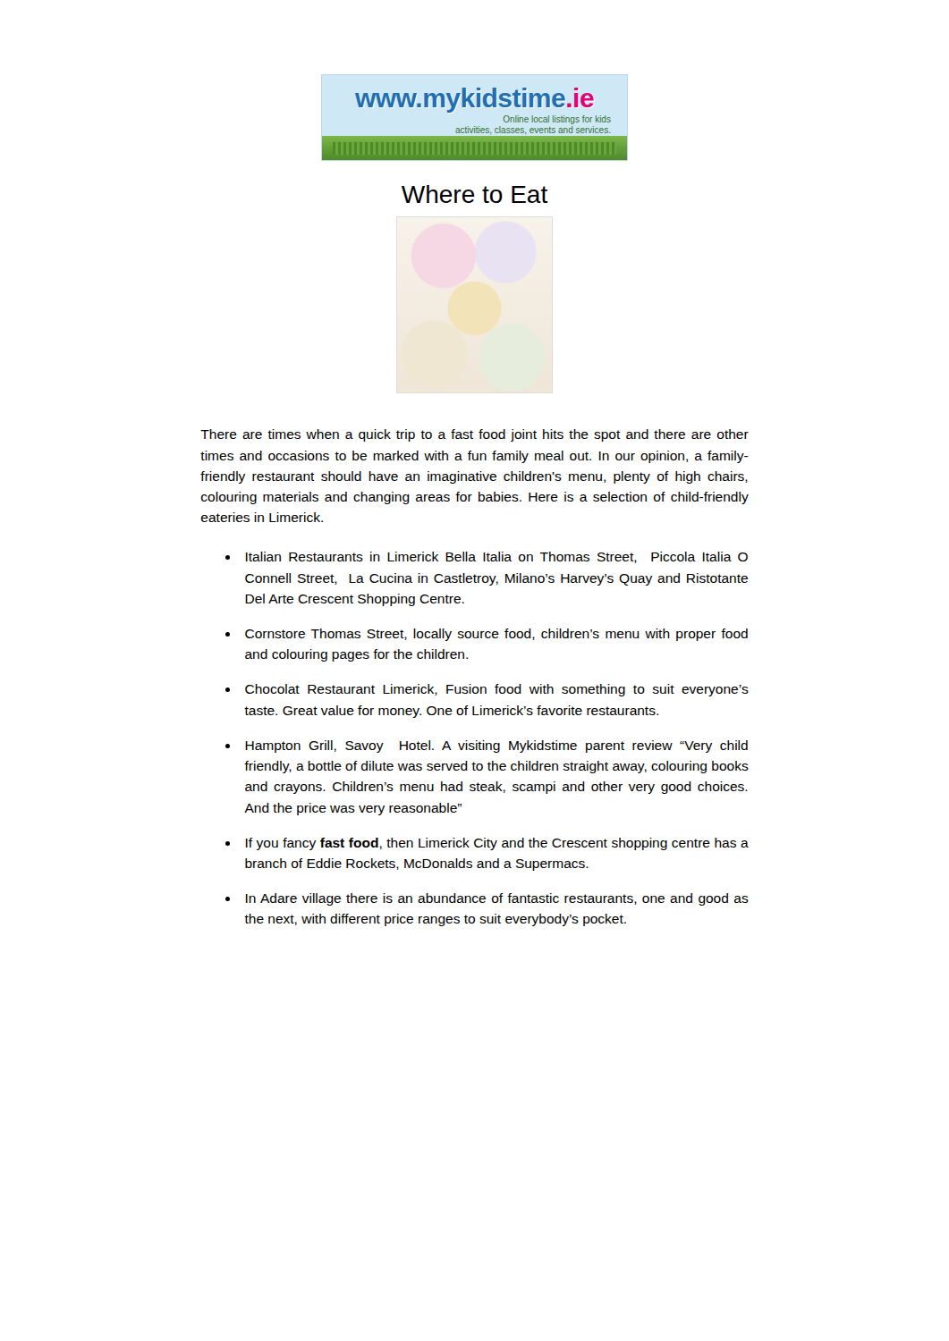www.mykidstime.ie
Online local listings for kids
activities, classes, events and services.
Where to Eat
There are times when a quick trip to a fast food joint hits the spot and there are other times and occasions to be marked with a fun family meal out. In our opinion, a family-friendly restaurant should have an imaginative children's menu, plenty of high chairs, colouring materials and changing areas for babies. Here is a selection of child-friendly eateries in Limerick.
Italian Restaurants in Limerick Bella Italia on Thomas Street, Piccola Italia O Connell Street, La Cucina in Castletroy, Milano’s Harvey’s Quay and Ristotante Del Arte Crescent Shopping Centre.
Cornstore Thomas Street, locally source food, children’s menu with proper food and colouring pages for the children.
Chocolat Restaurant Limerick, Fusion food with something to suit everyone’s taste. Great value for money. One of Limerick’s favorite restaurants.
Hampton Grill, Savoy Hotel. A visiting Mykidstime parent review “Very child friendly, a bottle of dilute was served to the children straight away, colouring books and crayons. Children’s menu had steak, scampi and other very good choices. And the price was very reasonable”
If you fancy fast food, then Limerick City and the Crescent shopping centre has a branch of Eddie Rockets, McDonalds and a Supermacs.
In Adare village there is an abundance of fantastic restaurants, one and good as the next, with different price ranges to suit everybody’s pocket.